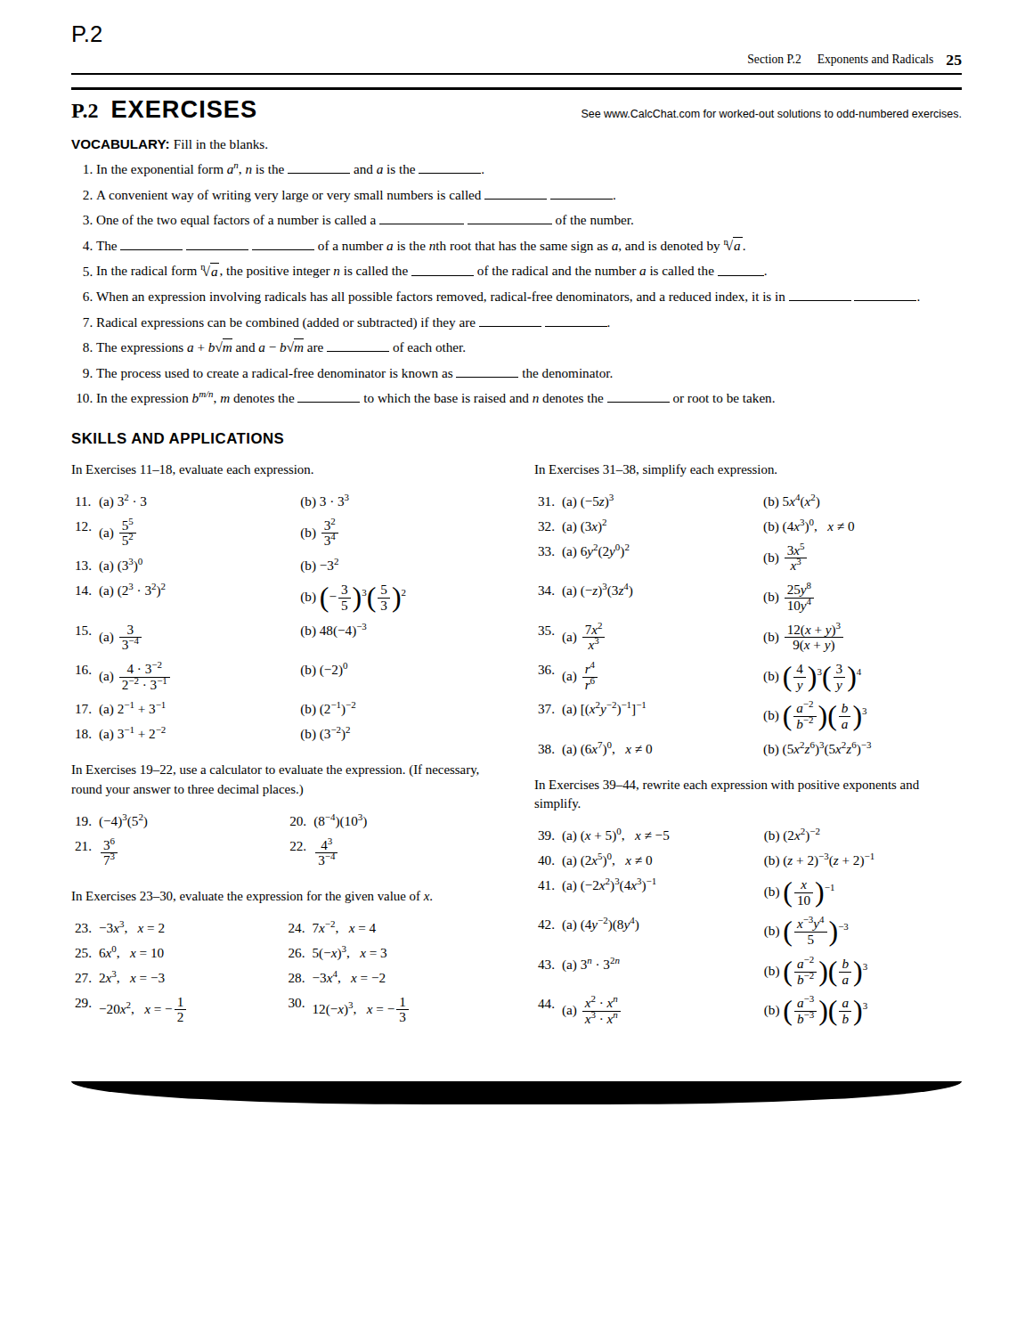P.2
Section P.2 Exponents and Radicals 25
P.2 EXERCISES See www.CalcChat.com for worked-out solutions to odd-numbered exercises.
VOCABULARY: Fill in the blanks.
In the exponential form an, n is the and a is the .
A convenient way of writing very large or very small numbers is called .
One of the two equal factors of a number is called a of the number.
The of a number a is the nth root that has the same sign as a, and is denoted by n√a.
In the radical form n√a, the positive integer n is called the of the radical and the number a is called the .
When an expression involving radicals has all possible factors removed, radical-free denominators, and a reduced index, it is in .
Radical expressions can be combined (added or subtracted) if they are .
The expressions a + b√m and a − b√m are of each other.
The process used to create a radical-free denominator is known as the denominator.
In the expression bm/n, m denotes the to which the base is raised and n denotes the or root to be taken.
SKILLS AND APPLICATIONS
In Exercises 11–18, evaluate each expression.
| 11. | (a) 3 2 · 3 | (b) 3 · 3 3 |
| 12. | (a) 5 5 5 2 | (b) 3 2 3 4 |
| 13. | (a) (3 3 ) 0 | (b) −3 2 |
| 14. | (a) (2 3 · 3 2 ) 2 | (b) ( − 3 5 ) 3 ( 5 3 ) 2 |
| 15. | (a) 3 3 −4 | (b) 48(−4) −3 |
| 16. | (a) 4 · 3 −2 2 −2 · 3 −1 | (b) (−2) 0 |
| 17. | (a) 2 −1 + 3 −1 | (b) (2 −1 ) −2 |
| 18. | (a) 3 −1 + 2 −2 | (b) (3 −2 ) 2 |
In Exercises 19–22, use a calculator to evaluate the expression. (If necessary, round your answer to three decimal places.)
| 19. | (−4) 3 (5 2 ) | 20. | (8 −4 )(10 3 ) |
| 21. | 3 6 7 3 | 22. | 4 3 3 −4 |
In Exercises 23–30, evaluate the expression for the given value of x.
| 23. | −3 x 3 , x = 2 | 24. | 7 x −2 , x = 4 |
| 25. | 6 x 0 , x = 10 | 26. | 5(− x ) 3 , x = 3 |
| 27. | 2 x 3 , x = −3 | 28. | −3 x 4 , x = −2 |
| 29. | −20 x 2 , x = − 1 2 | 30. | 12(− x ) 3 , x = − 1 3 |
In Exercises 31–38, simplify each expression.
| 31. | (a) (−5 z ) 3 | (b) 5 x 4 ( x 2 ) |
| 32. | (a) (3 x ) 2 | (b) (4 x 3 ) 0 , x ≠ 0 |
| 33. | (a) 6 y 2 (2 y 0 ) 2 | (b) 3 x 5 x 3 |
| 34. | (a) (− z ) 3 (3 z 4 ) | (b) 25 y 8 10 y 4 |
| 35. | (a) 7 x 2 x 3 | (b) 12( x + y ) 3 9( x + y ) |
| 36. | (a) r 4 r 6 | (b) ( 4 y ) 3 ( 3 y ) 4 |
| 37. | (a) [( x 2 y −2 ) −1 ] −1 | (b) ( a −2 b −2 ) ( b a ) 3 |
| 38. | (a) (6 x 7 ) 0 , x ≠ 0 | (b) (5 x 2 z 6 ) 3 (5 x 2 z 6 ) −3 |
In Exercises 39–44, rewrite each expression with positive exponents and simplify.
| 39. | (a) ( x + 5) 0 , x ≠ −5 | (b) (2 x 2 ) −2 |
| 40. | (a) (2 x 5 ) 0 , x ≠ 0 | (b) ( z + 2) −3 ( z + 2) −1 |
| 41. | (a) (−2 x 2 ) 3 (4 x 3 ) −1 | (b) ( x 10 ) −1 |
| 42. | (a) (4 y −2 )(8 y 4 ) | (b) ( x −3 y 4 5 ) −3 |
| 43. | (a) 3 n · 3 2 n | (b) ( a −2 b −2 ) ( b a ) 3 |
| 44. | (a) x 2 · x n x 3 · x n | (b) ( a −3 b −3 ) ( a b ) 3 |